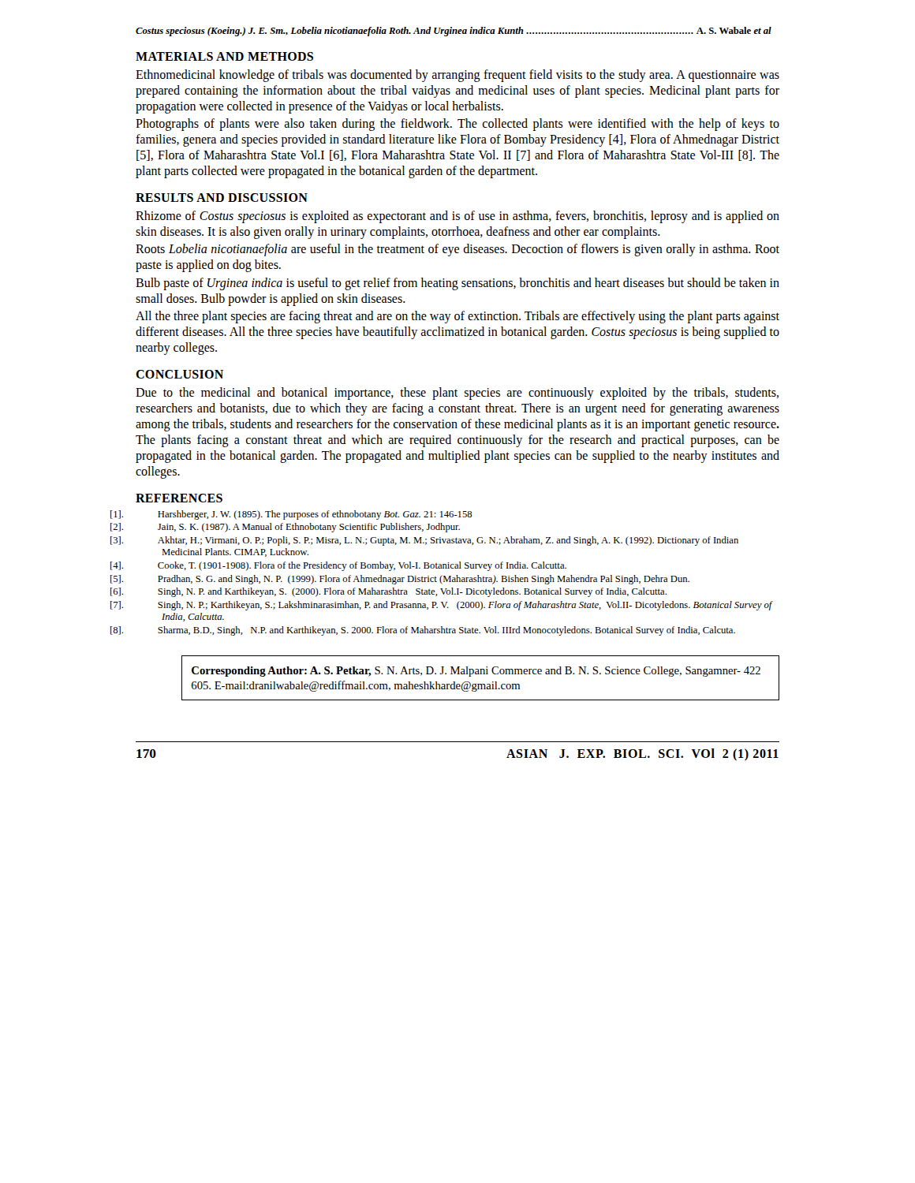Costus speciosus (Koeing.) J. E. Sm., Lobelia nicotianaefolia Roth. And Urginea indica Kunth ........................................................ A. S. Wabale et al
MATERIALS AND METHODS
Ethnomedicinal knowledge of tribals was documented by arranging frequent field visits to the study area. A questionnaire was prepared containing the information about the tribal vaidyas and medicinal uses of plant species. Medicinal plant parts for propagation were collected in presence of the Vaidyas or local herbalists.
Photographs of plants were also taken during the fieldwork. The collected plants were identified with the help of keys to families, genera and species provided in standard literature like Flora of Bombay Presidency [4], Flora of Ahmednagar District [5], Flora of Maharashtra State Vol.I [6], Flora Maharashtra State Vol. II [7] and Flora of Maharashtra State Vol-III [8]. The plant parts collected were propagated in the botanical garden of the department.
RESULTS AND DISCUSSION
Rhizome of Costus speciosus is exploited as expectorant and is of use in asthma, fevers, bronchitis, leprosy and is applied on skin diseases. It is also given orally in urinary complaints, otorrhoea, deafness and other ear complaints.
Roots Lobelia nicotianaefolia are useful in the treatment of eye diseases. Decoction of flowers is given orally in asthma. Root paste is applied on dog bites.
Bulb paste of Urginea indica is useful to get relief from heating sensations, bronchitis and heart diseases but should be taken in small doses. Bulb powder is applied on skin diseases.
All the three plant species are facing threat and are on the way of extinction. Tribals are effectively using the plant parts against different diseases. All the three species have beautifully acclimatized in botanical garden. Costus speciosus is being supplied to nearby colleges.
CONCLUSION
Due to the medicinal and botanical importance, these plant species are continuously exploited by the tribals, students, researchers and botanists, due to which they are facing a constant threat. There is an urgent need for generating awareness among the tribals, students and researchers for the conservation of these medicinal plants as it is an important genetic resource. The plants facing a constant threat and which are required continuously for the research and practical purposes, can be propagated in the botanical garden. The propagated and multiplied plant species can be supplied to the nearby institutes and colleges.
REFERENCES
[1]. Harshberger, J. W. (1895). The purposes of ethnobotany Bot. Gaz. 21: 146-158
[2]. Jain, S. K. (1987). A Manual of Ethnobotany Scientific Publishers, Jodhpur.
[3]. Akhtar, H.; Virmani, O. P.; Popli, S. P.; Misra, L. N.; Gupta, M. M.; Srivastava, G. N.; Abraham, Z. and Singh, A. K. (1992). Dictionary of Indian Medicinal Plants. CIMAP, Lucknow.
[4]. Cooke, T. (1901-1908). Flora of the Presidency of Bombay, Vol-I. Botanical Survey of India. Calcutta.
[5]. Pradhan, S. G. and Singh, N. P. (1999). Flora of Ahmednagar District (Maharashtra). Bishen Singh Mahendra Pal Singh, Dehra Dun.
[6]. Singh, N. P. and Karthikeyan, S. (2000). Flora of Maharashtra State, Vol.I- Dicotyledons. Botanical Survey of India, Calcutta.
[7]. Singh, N. P.; Karthikeyan, S.; Lakshminarasimhan, P. and Prasanna, P. V. (2000). Flora of Maharashtra State, Vol.II- Dicotyledons. Botanical Survey of India, Calcutta.
[8]. Sharma, B.D., Singh, N.P. and Karthikeyan, S. 2000. Flora of Maharshtra State. Vol. IIIrd Monocotyledons. Botanical Survey of India, Calcuta.
Corresponding Author: A. S. Petkar, S. N. Arts, D. J. Malpani Commerce and B. N. S. Science College, Sangamner- 422 605. E-mail:dranilwabale@rediffmail.com, maheshkharde@gmail.com
170 ASIAN J. EXP. BIOL. SCI. VOl 2 (1) 2011